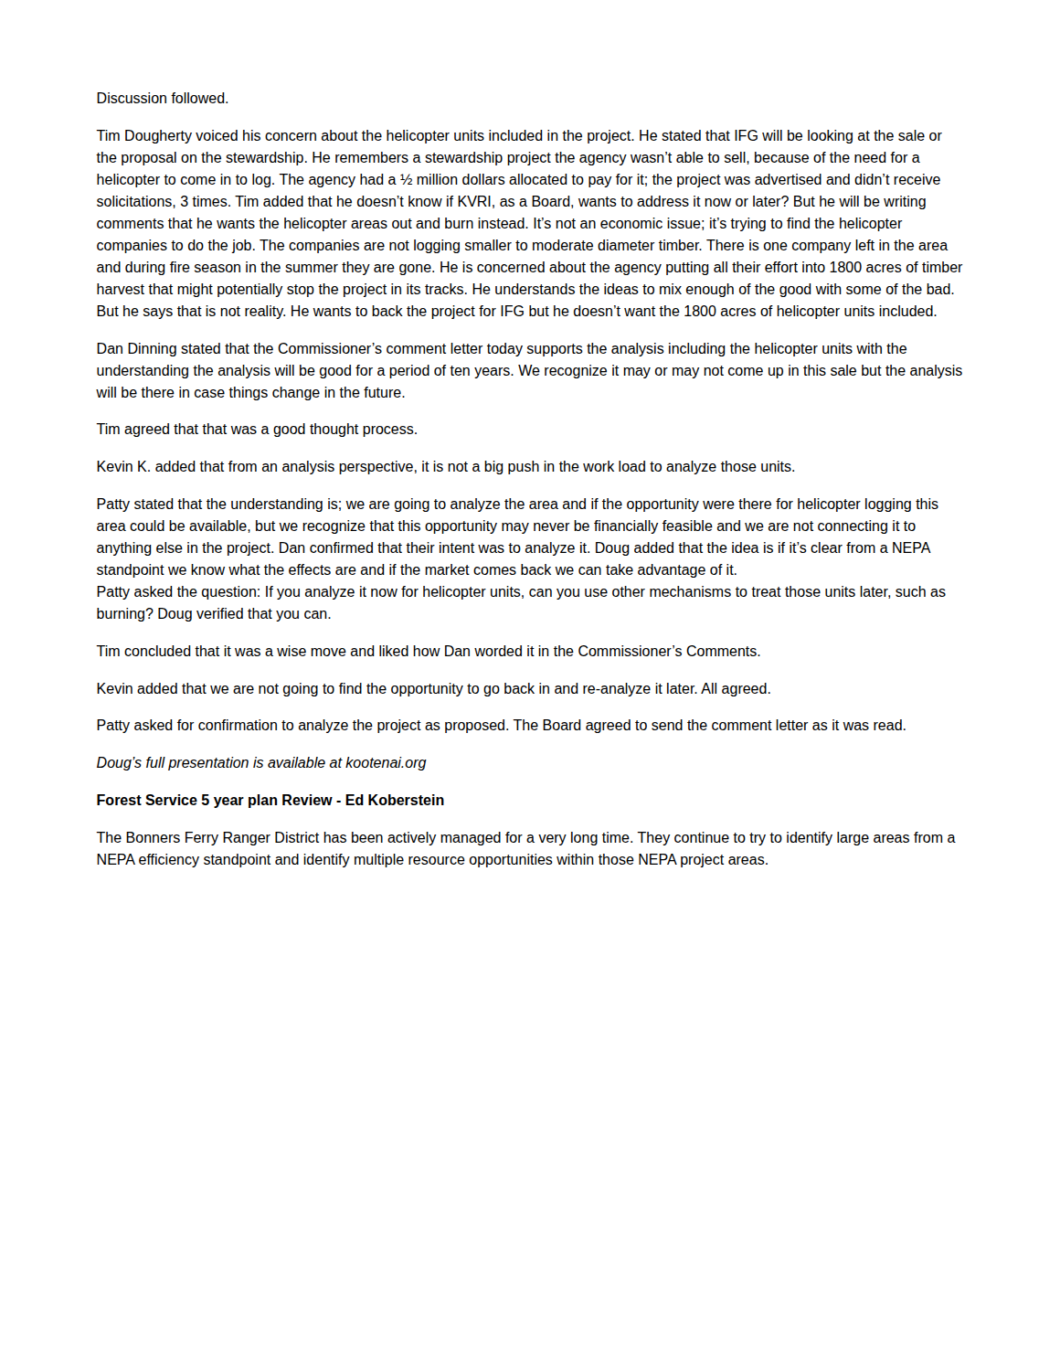Discussion followed.
Tim Dougherty voiced his concern about the helicopter units included in the project. He stated that IFG will be looking at the sale or the proposal on the stewardship. He remembers a stewardship project the agency wasn’t able to sell, because of the need for a helicopter to come in to log. The agency had a ½ million dollars allocated to pay for it; the project was advertised and didn’t receive solicitations, 3 times. Tim added that he doesn’t know if KVRI, as a Board, wants to address it now or later? But he will be writing comments that he wants the helicopter areas out and burn instead. It’s not an economic issue; it’s trying to find the helicopter companies to do the job. The companies are not logging smaller to moderate diameter timber. There is one company left in the area and during fire season in the summer they are gone. He is concerned about the agency putting all their effort into 1800 acres of timber harvest that might potentially stop the project in its tracks. He understands the ideas to mix enough of the good with some of the bad. But he says that is not reality. He wants to back the project for IFG but he doesn’t want the 1800 acres of helicopter units included.
Dan Dinning stated that the Commissioner’s comment letter today supports the analysis including the helicopter units with the understanding the analysis will be good for a period of ten years. We recognize it may or may not come up in this sale but the analysis will be there in case things change in the future.
Tim agreed that that was a good thought process.
Kevin K. added that from an analysis perspective, it is not a big push in the work load to analyze those units.
Patty stated that the understanding is; we are going to analyze the area and if the opportunity were there for helicopter logging this area could be available, but we recognize that this opportunity may never be financially feasible and we are not connecting it to anything else in the project. Dan confirmed that their intent was to analyze it. Doug added that the idea is if it’s clear from a NEPA standpoint we know what the effects are and if the market comes back we can take advantage of it.
Patty asked the question: If you analyze it now for helicopter units, can you use other mechanisms to treat those units later, such as burning? Doug verified that you can.
Tim concluded that it was a wise move and liked how Dan worded it in the Commissioner’s Comments.
Kevin added that we are not going to find the opportunity to go back in and re-analyze it later. All agreed.
Patty asked for confirmation to analyze the project as proposed. The Board agreed to send the comment letter as it was read.
Doug’s full presentation is available at kootenai.org
Forest Service 5 year plan Review - Ed Koberstein
The Bonners Ferry Ranger District has been actively managed for a very long time. They continue to try to identify large areas from a NEPA efficiency standpoint and identify multiple resource opportunities within those NEPA project areas.